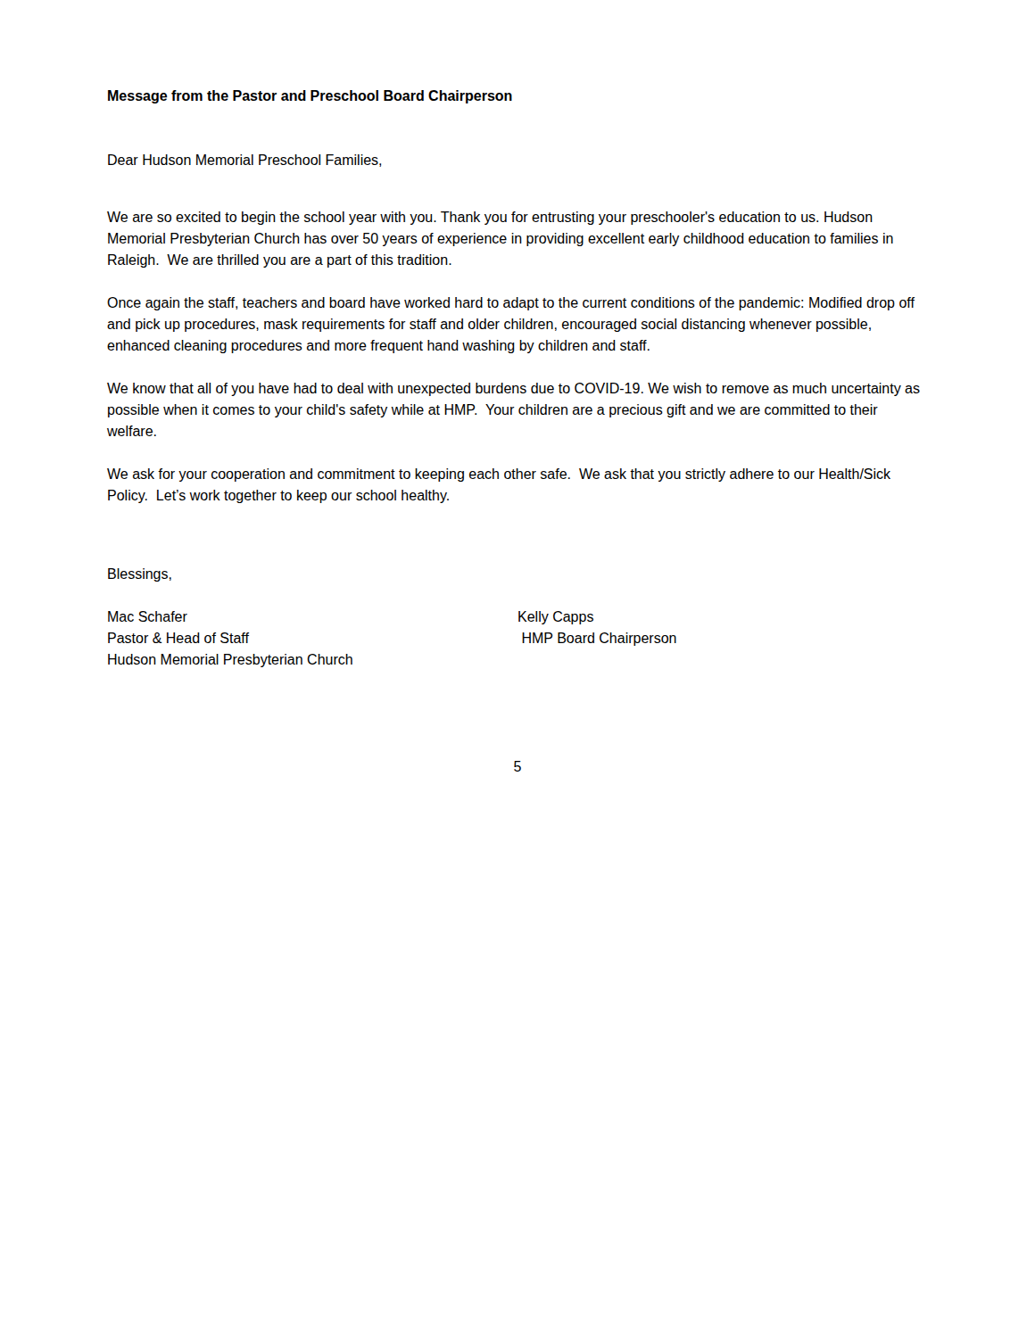Message from the Pastor and Preschool Board Chairperson
Dear Hudson Memorial Preschool Families,
We are so excited to begin the school year with you. Thank you for entrusting your preschooler's education to us. Hudson Memorial Presbyterian Church has over 50 years of experience in providing excellent early childhood education to families in Raleigh. We are thrilled you are a part of this tradition.
Once again the staff, teachers and board have worked hard to adapt to the current conditions of the pandemic: Modified drop off and pick up procedures, mask requirements for staff and older children, encouraged social distancing whenever possible, enhanced cleaning procedures and more frequent hand washing by children and staff.
We know that all of you have had to deal with unexpected burdens due to COVID-19. We wish to remove as much uncertainty as possible when it comes to your child's safety while at HMP. Your children are a precious gift and we are committed to their welfare.
We ask for your cooperation and commitment to keeping each other safe. We ask that you strictly adhere to our Health/Sick Policy. Let’s work together to keep our school healthy.
Blessings,
| Mac Schafer | Kelly Capps |
| Pastor & Head of Staff | HMP Board Chairperson |
| Hudson Memorial Presbyterian Church | |
5